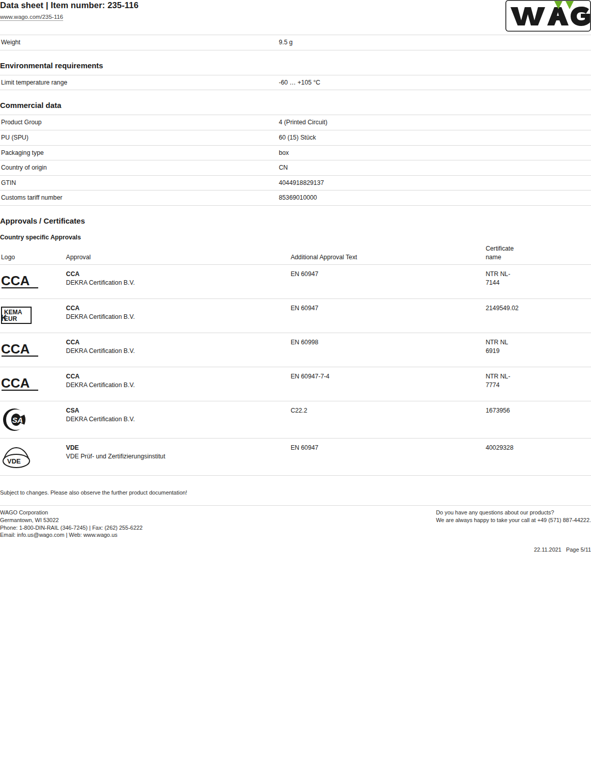Data sheet | Item number: 235-116
www.wago.com/235-116
| Weight | 9.5 g |
Environmental requirements
| Limit temperature range | -60 … +105 °C |
Commercial data
| Product Group | 4 (Printed Circuit) |
| PU (SPU) | 60 (15) Stück |
| Packaging type | box |
| Country of origin | CN |
| GTIN | 4044918829137 |
| Customs tariff number | 85369010000 |
Approvals / Certificates
Country specific Approvals
| Logo | Approval | Additional Approval Text | Certificate name |
| --- | --- | --- | --- |
| CCA | CCA DEKRA Certification B.V. | EN 60947 | NTR NL- 7144 |
| KEMA EUR K | CCA DEKRA Certification B.V. | EN 60947 | 2149549.02 |
| CCA | CCA DEKRA Certification B.V. | EN 60998 | NTR NL 6919 |
| CCA | CCA DEKRA Certification B.V. | EN 60947-7-4 | NTR NL- 7774 |
| SA | CSA DEKRA Certification B.V. | C22.2 | 1673956 |
| VDE | VDE VDE Prüf- und Zertifizierungsinstitut | EN 60947 | 40029328 |
Subject to changes. Please also observe the further product documentation!
WAGO Corporation
Germantown, WI 53022
Phone: 1-800-DIN-RAIL (346-7245) | Fax: (262) 255-6222
Email: info.us@wago.com | Web: www.wago.us
Do you have any questions about our products?
We are always happy to take your call at +49 (571) 887-44222.
22.11.2021 Page 5/11